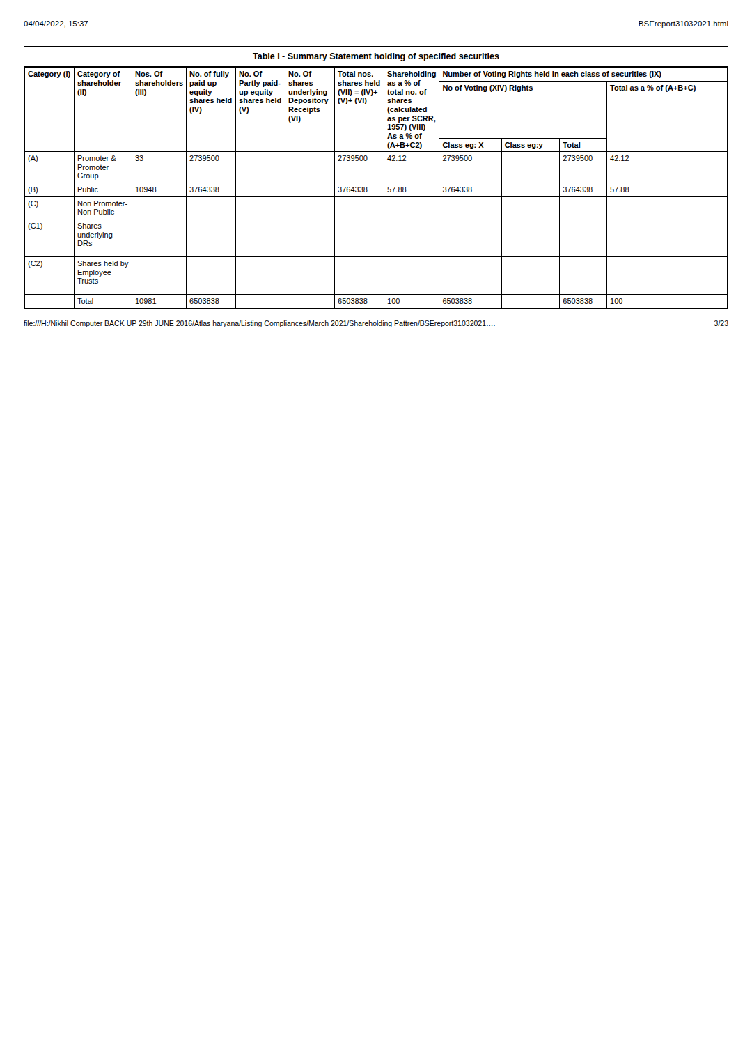04/04/2022, 15:37
BSEreport31032021.html
Table I - Summary Statement holding of specified securities
| Category (I) | Category of shareholder (II) | Nos. Of shareholders (III) | No. of fully paid up equity shares held (IV) | No. Of Partly paid-up equity shares held (V) | No. Of shares underlying Depository Receipts (VI) | Total nos. shares held (VII) = (IV)+ (V)+ (VI) | Shareholding as a % of total no. of shares (calculated as per SCRR, 1957) (VIII) As a % of (A+B+C2) | Number of Voting Rights held in each class of securities (IX) |
| --- | --- | --- | --- | --- | --- | --- | --- | --- |
| No of Voting (XIV) Rights | Total as a % of (A+B+C) |
| Class eg: X | Class eg:y | Total |
| (A) | Promoter & Promoter Group | 33 | 2739500 | | | 2739500 | 42.12 | 2739500 | | 2739500 | 42.12 |
| (B) | Public | 10948 | 3764338 | | | 3764338 | 57.88 | 3764338 | | 3764338 | 57.88 |
| (C) | Non Promoter- Non Public | | | | | | | | | | |
| (C1) | Shares underlying DRs | | | | | | | | | | |
| (C2) | Shares held by Employee Trusts | | | | | | | | | | |
| | Total | 10981 | 6503838 | | | 6503838 | 100 | 6503838 | | 6503838 | 100 |
file:///H:/Nikhil Computer BACK UP 29th JUNE 2016/Atlas haryana/Listing Compliances/March 2021/Shareholding Pattren/BSEreport31032021….
3/23